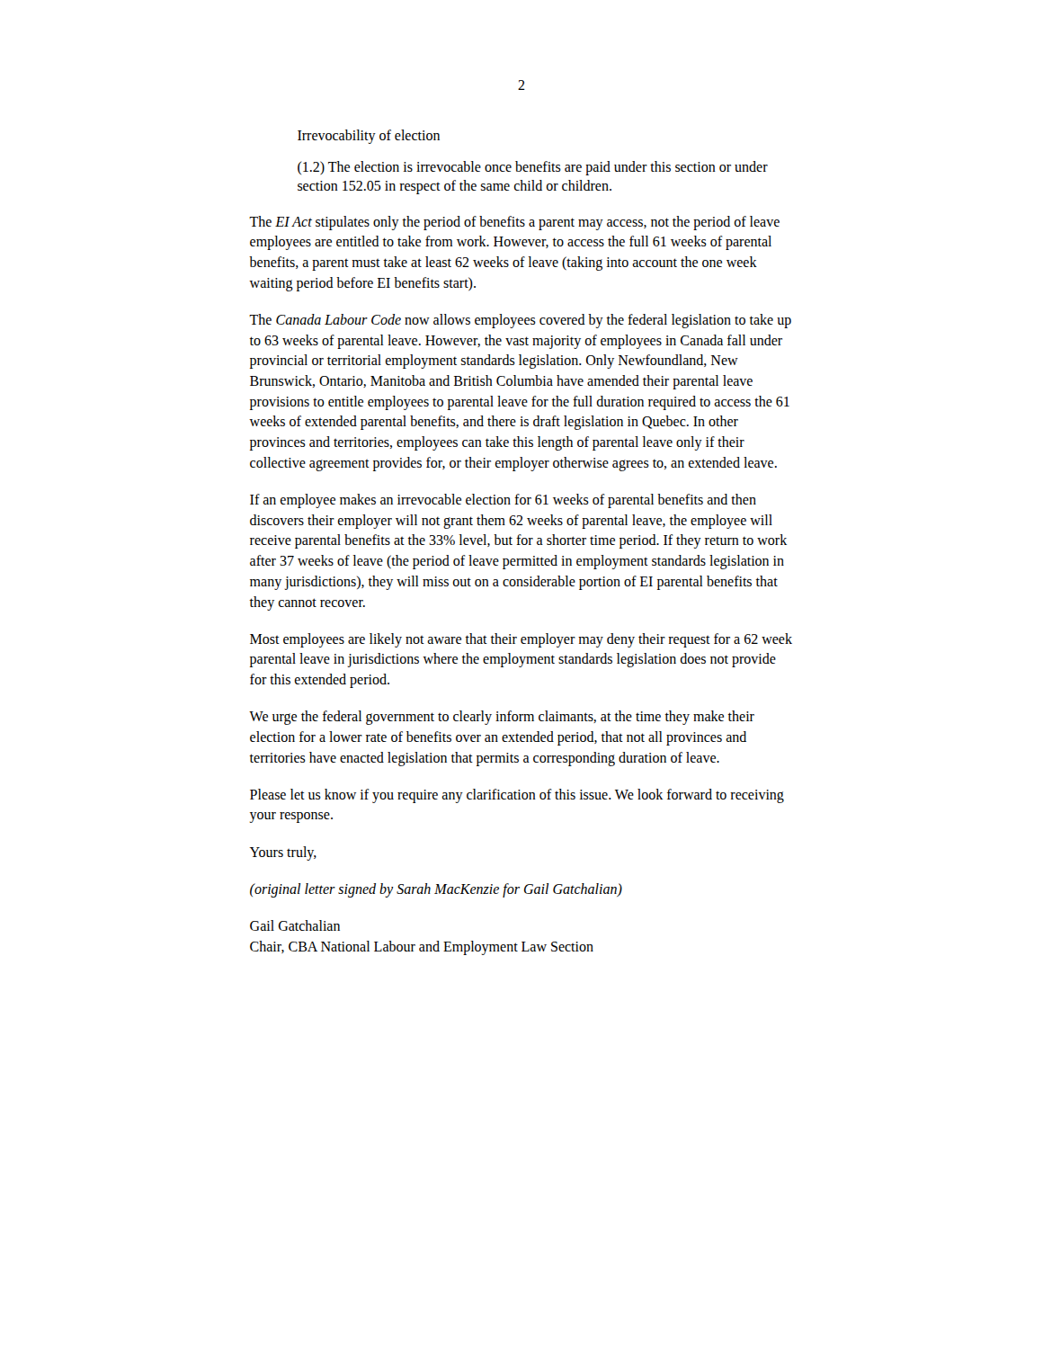2
Irrevocability of election
(1.2) The election is irrevocable once benefits are paid under this section or under section 152.05 in respect of the same child or children.
The EI Act stipulates only the period of benefits a parent may access, not the period of leave employees are entitled to take from work. However, to access the full 61 weeks of parental benefits, a parent must take at least 62 weeks of leave (taking into account the one week waiting period before EI benefits start).
The Canada Labour Code now allows employees covered by the federal legislation to take up to 63 weeks of parental leave. However, the vast majority of employees in Canada fall under provincial or territorial employment standards legislation. Only Newfoundland, New Brunswick, Ontario, Manitoba and British Columbia have amended their parental leave provisions to entitle employees to parental leave for the full duration required to access the 61 weeks of extended parental benefits, and there is draft legislation in Quebec. In other provinces and territories, employees can take this length of parental leave only if their collective agreement provides for, or their employer otherwise agrees to, an extended leave.
If an employee makes an irrevocable election for 61 weeks of parental benefits and then discovers their employer will not grant them 62 weeks of parental leave, the employee will receive parental benefits at the 33% level, but for a shorter time period. If they return to work after 37 weeks of leave (the period of leave permitted in employment standards legislation in many jurisdictions), they will miss out on a considerable portion of EI parental benefits that they cannot recover.
Most employees are likely not aware that their employer may deny their request for a 62 week parental leave in jurisdictions where the employment standards legislation does not provide for this extended period.
We urge the federal government to clearly inform claimants, at the time they make their election for a lower rate of benefits over an extended period, that not all provinces and territories have enacted legislation that permits a corresponding duration of leave.
Please let us know if you require any clarification of this issue. We look forward to receiving your response.
Yours truly,
(original letter signed by Sarah MacKenzie for Gail Gatchalian)
Gail Gatchalian Chair, CBA National Labour and Employment Law Section